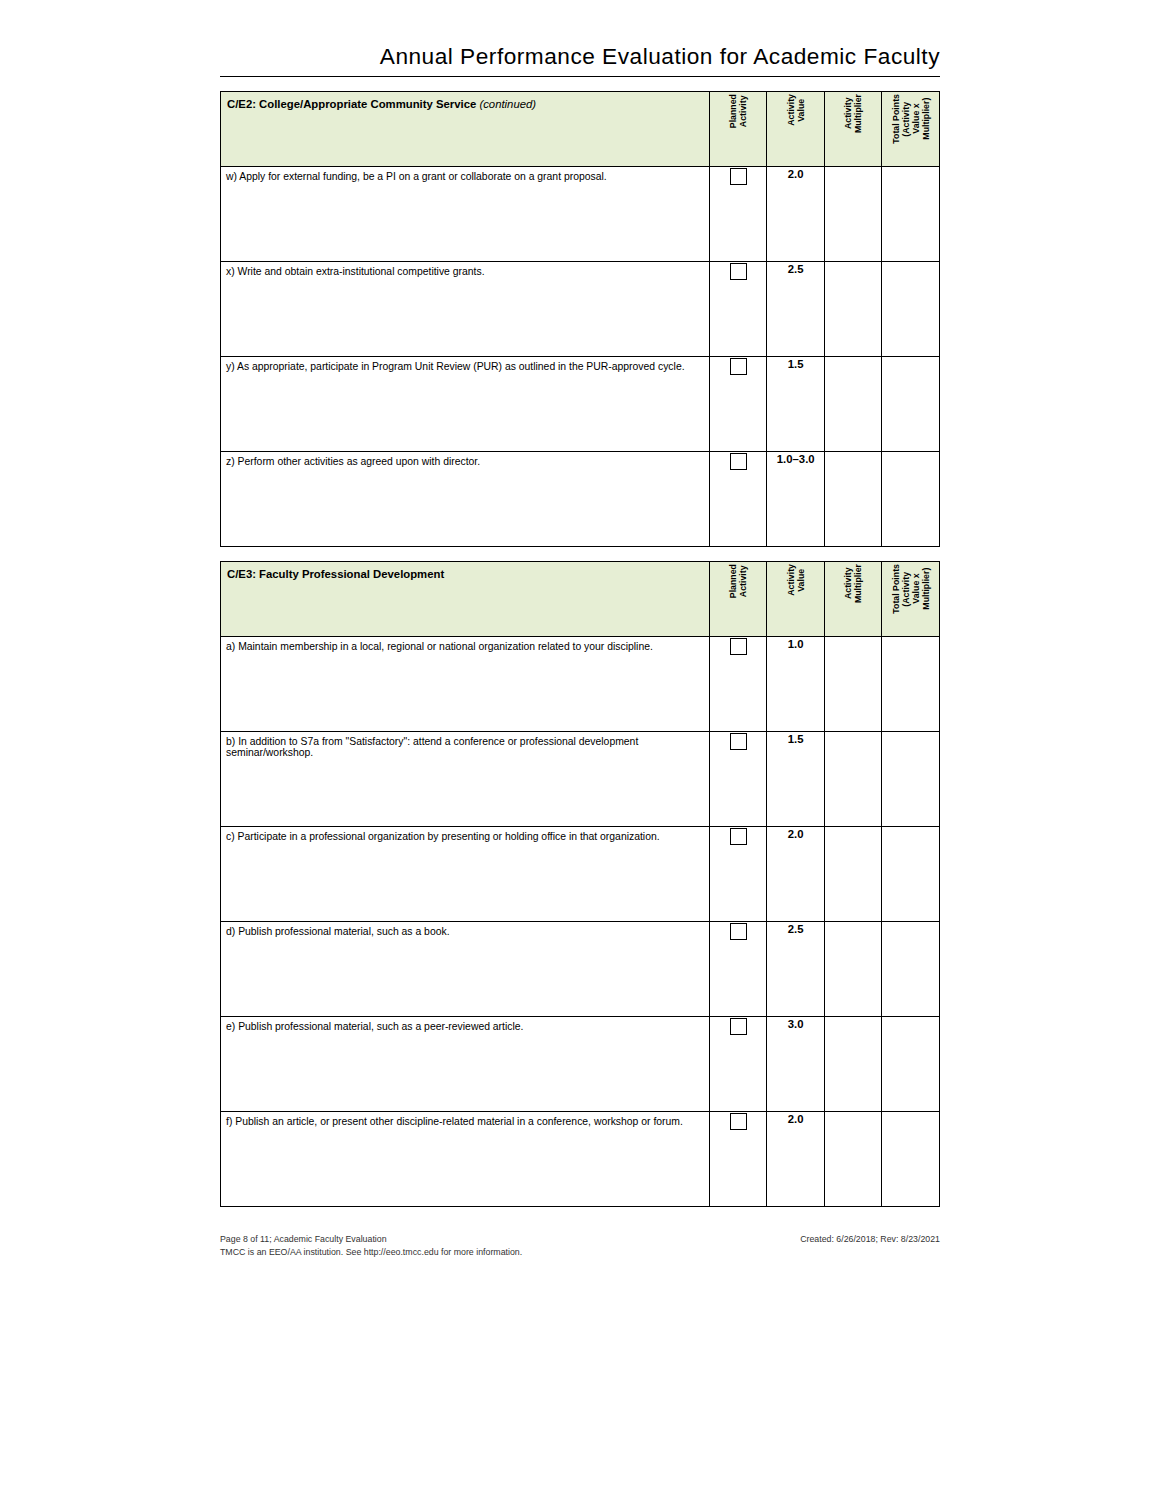Annual Performance Evaluation for Academic Faculty
| C/E2: College/Appropriate Community Service (continued) | Planned Activity | Activity Value | Activity Multiplier | Total Points (Activity Value x Multiplier) |
| w) Apply for external funding, be a PI on a grant or collaborate on a grant proposal. | | 2.0 | | |
| x) Write and obtain extra-institutional competitive grants. | | 2.5 | | |
| y) As appropriate, participate in Program Unit Review (PUR) as outlined in the PUR-approved cycle. | | 1.5 | | |
| z) Perform other activities as agreed upon with director. | | 1.0–3.0 | | |
| C/E3: Faculty Professional Development | Planned Activity | Activity Value | Activity Multiplier | Total Points (Activity Value x Multiplier) |
| a) Maintain membership in a local, regional or national organization related to your discipline. | | 1.0 | | |
| b) In addition to S7a from "Satisfactory": attend a conference or professional development seminar/workshop. | | 1.5 | | |
| c) Participate in a professional organization by presenting or holding office in that organization. | | 2.0 | | |
| d) Publish professional material, such as a book. | | 2.5 | | |
| e) Publish professional material, such as a peer-reviewed article. | | 3.0 | | |
| f) Publish an article, or present other discipline-related material in a conference, workshop or forum. | | 2.0 | | |
Page 8 of 11; Academic Faculty Evaluation
TMCC is an EEO/AA institution. See http://eeo.tmcc.edu for more information.
Created: 6/26/2018; Rev: 8/23/2021